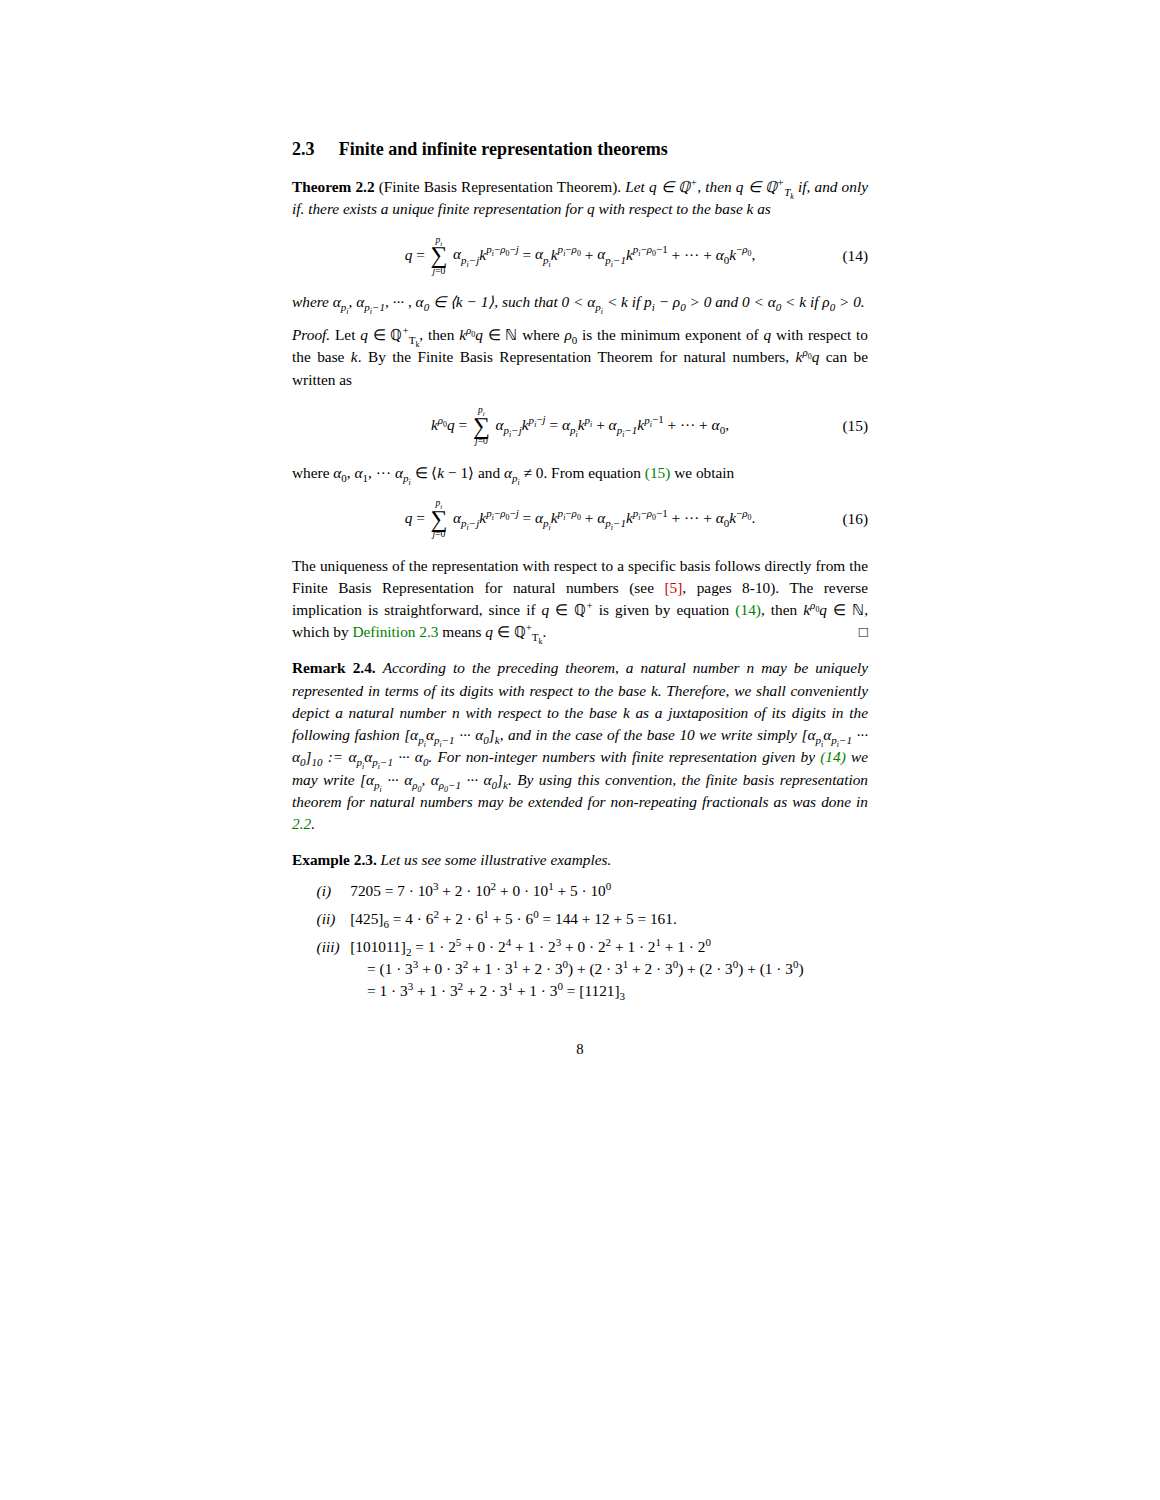2.3 Finite and infinite representation theorems
Theorem 2.2 (Finite Basis Representation Theorem). Let q ∈ ℚ+, then q ∈ ℚ+Tk if, and only if. there exists a unique finite representation for q with respect to the base k as
q = pi∑j=0 αpi−j kpi−ρ0−j = αpi kpi−ρ0 + αpi−1 kpi−ρ0−1 + ··· + α0k−ρ0, (14)
where αpi, αpi−1, ··· , α0 ∈ ⟨k − 1⟩, such that 0 < αpi < k if pi − ρ0 > 0 and 0 < α0 < k if ρ0 > 0.
Proof. Let q ∈ ℚ+Tk, then kρ0q ∈ ℕ where ρ0 is the minimum exponent of q with respect to the base k. By the Finite Basis Representation Theorem for natural numbers, kρ0q can be written as
kρ0q = pi∑j=0 αpi−j kpi−j = αpi kpi + αpi−1 kpi−1 + ··· + α0, (15)
where α0, α1, ··· αpi ∈ ⟨k − 1⟩ and αpi ≠ 0. From equation (15) we obtain
q = pi∑j=0 αpi−j kpi−ρ0−j = αpi kpi−ρ0 + αpi−1 kpi−ρ0−1 + ··· + α0k−ρ0. (16)
The uniqueness of the representation with respect to a specific basis follows directly from the Finite Basis Representation for natural numbers (see [5], pages 8-10). The reverse implication is straightforward, since if q ∈ ℚ+ is given by equation (14), then kρ0q ∈ ℕ, which by Definition 2.3 means q ∈ ℚ+Tk.□
Remark 2.4. According to the preceding theorem, a natural number n may be uniquely represented in terms of its digits with respect to the base k. Therefore, we shall conveniently depict a natural number n with respect to the base k as a juxtaposition of its digits in the following fashion [αpi αpi−1 ··· α0]k, and in the case of the base 10 we write simply [αpi αpi−1 ··· α0]10 := αpi αpi−1 ··· α0. For non-integer numbers with finite representation given by (14) we may write [αpi ··· αρ0, αρ0−1 ··· α0]k. By using this convention, the finite basis representation theorem for natural numbers may be extended for non-repeating fractionals as was done in 2.2.
Example 2.3. Let us see some illustrative examples.
(i) 7205 = 7 · 103 + 2 · 102 + 0 · 101 + 5 · 100
(ii)[425]6 = 4 · 62 + 2 · 61 + 5 · 60 = 144 + 12 + 5 = 161.
(iii) [101011]2 = 1 · 25 + 0 · 24 + 1 · 23 + 0 · 22 + 1 · 21 + 1 · 20 = (1 · 33 + 0 · 32 + 1 · 31 + 2 · 30) + (2 · 31 + 2 · 30) + (2 · 30) + (1 · 30) = 1 · 33 + 1 · 32 + 2 · 31 + 1 · 30 = [1121]3
8